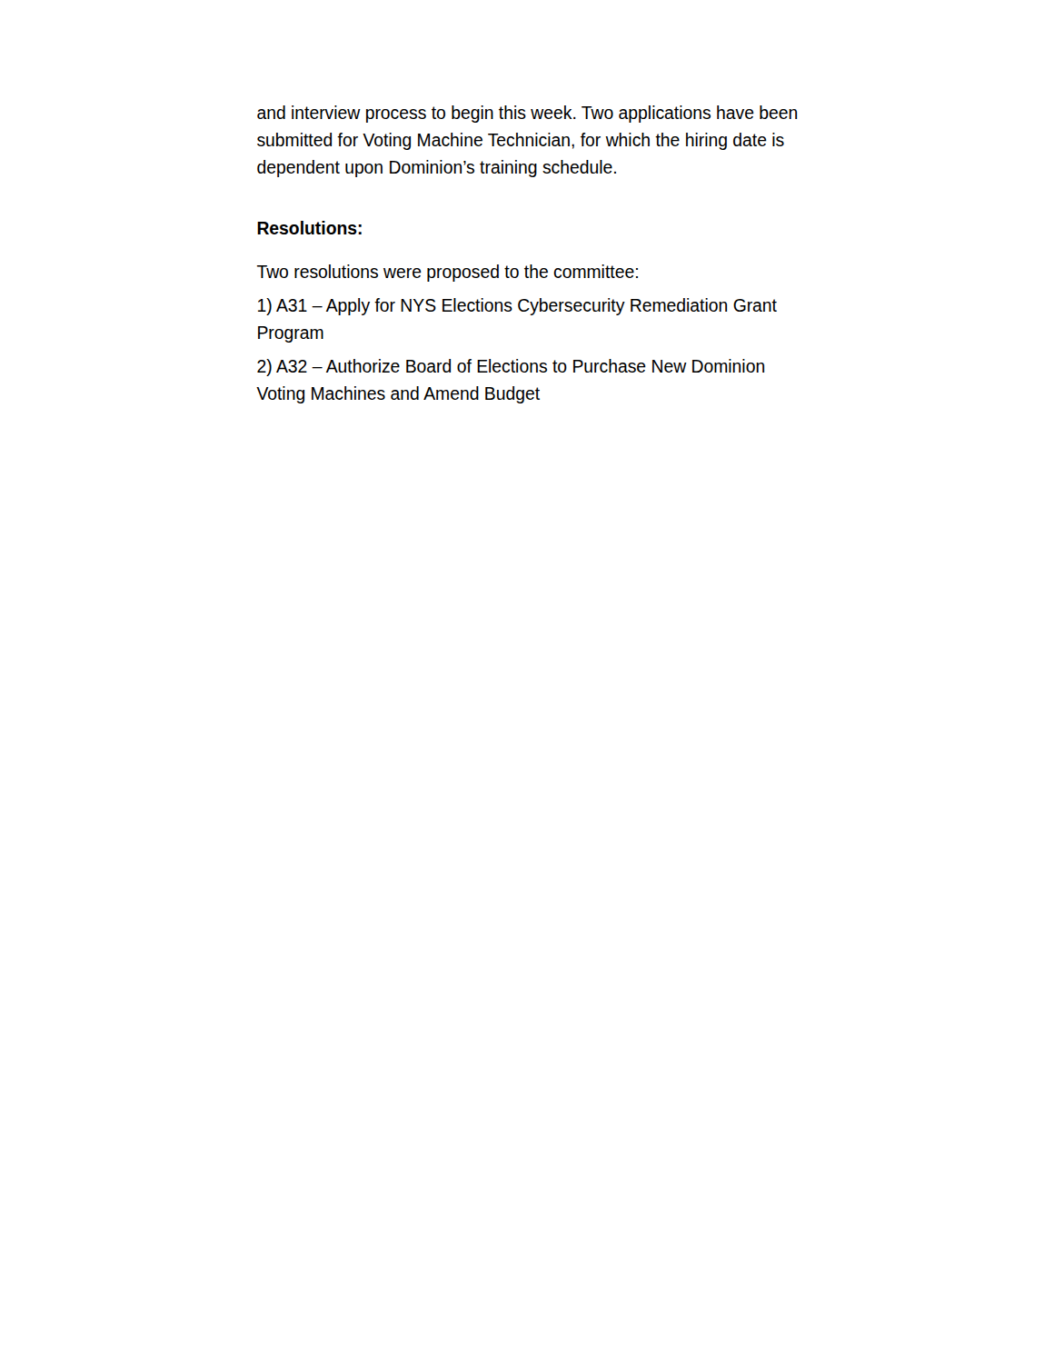and interview process to begin this week. Two applications have been submitted for Voting Machine Technician, for which the hiring date is dependent upon Dominion’s training schedule.
Resolutions:
Two resolutions were proposed to the committee:
1) A31 – Apply for NYS Elections Cybersecurity Remediation Grant Program
2) A32 – Authorize Board of Elections to Purchase New Dominion Voting Machines and Amend Budget